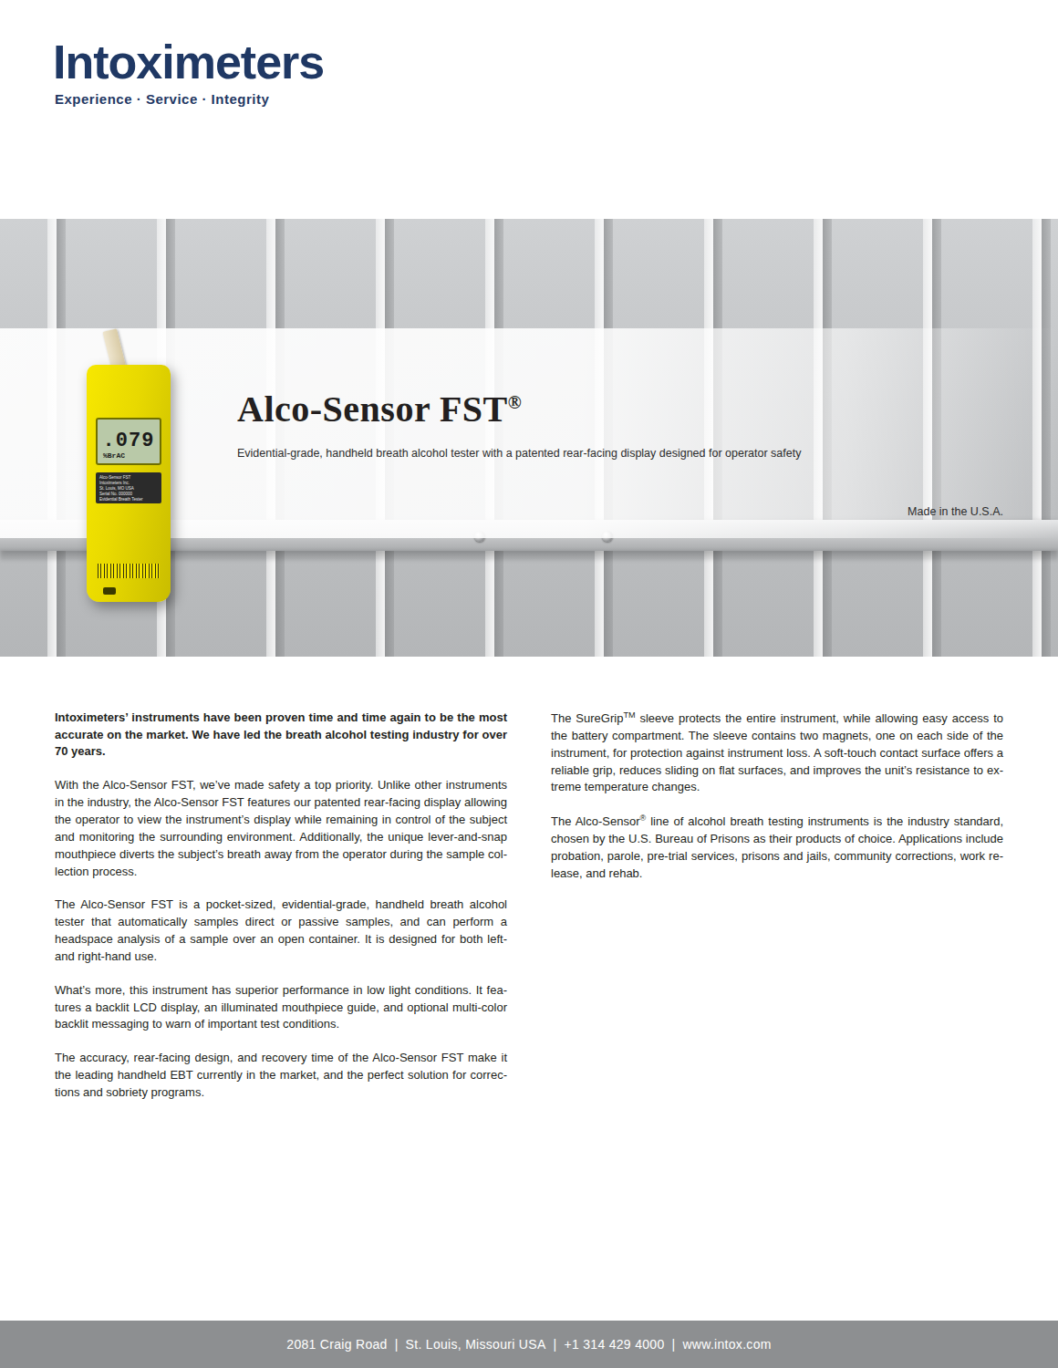Intoximeters
Experience · Service · Integrity
.079%BrAC
Alco-Sensor FST
Intoximeters Inc.
St. Louis, MO USA
Serial No. 000000
Evidential Breath Tester
Alco‑Sensor FST®
Evidential-grade, handheld breath alcohol tester with a patented rear-facing display designed for operator safety
Made in the U.S.A.
Intoximeters’ instruments have been proven time and time again to be the most accurate on the market. We have led the breath alcohol testing industry for over 70 years.
With the Alco-Sensor FST, we’ve made safety a top priority. Unlike other instruments in the industry, the Alco-Sensor FST features our patented rear-facing display allowing the operator to view the instrument’s display while remaining in control of the subject and monitoring the surrounding environment. Additionally, the unique lever-and-snap mouthpiece diverts the subject’s breath away from the operator during the sample collection process.
The Alco-Sensor FST is a pocket-sized, evidential-grade, handheld breath alcohol tester that automatically samples direct or passive samples, and can perform a headspace analysis of a sample over an open container. It is designed for both left- and right-hand use.
What’s more, this instrument has superior performance in low light conditions. It features a backlit LCD display, an illuminated mouthpiece guide, and optional multi-color backlit messaging to warn of important test conditions.
The accuracy, rear-facing design, and recovery time of the Alco-Sensor FST make it the leading handheld EBT currently in the market, and the perfect solution for corrections and sobriety programs.
The SureGripTM sleeve protects the entire instrument, while allowing easy access to the battery compartment. The sleeve contains two magnets, one on each side of the instrument, for protection against instrument loss. A soft-touch contact surface offers a reliable grip, reduces sliding on flat surfaces, and improves the unit’s resistance to extreme temperature changes.
The Alco-Sensor® line of alcohol breath testing instruments is the industry standard, chosen by the U.S. Bureau of Prisons as their products of choice. Applications include probation, parole, pre-trial services, prisons and jails, community corrections, work release, and rehab.
2081 Craig Road|St. Louis, Missouri USA|+1 314 429 4000|www.intox.com